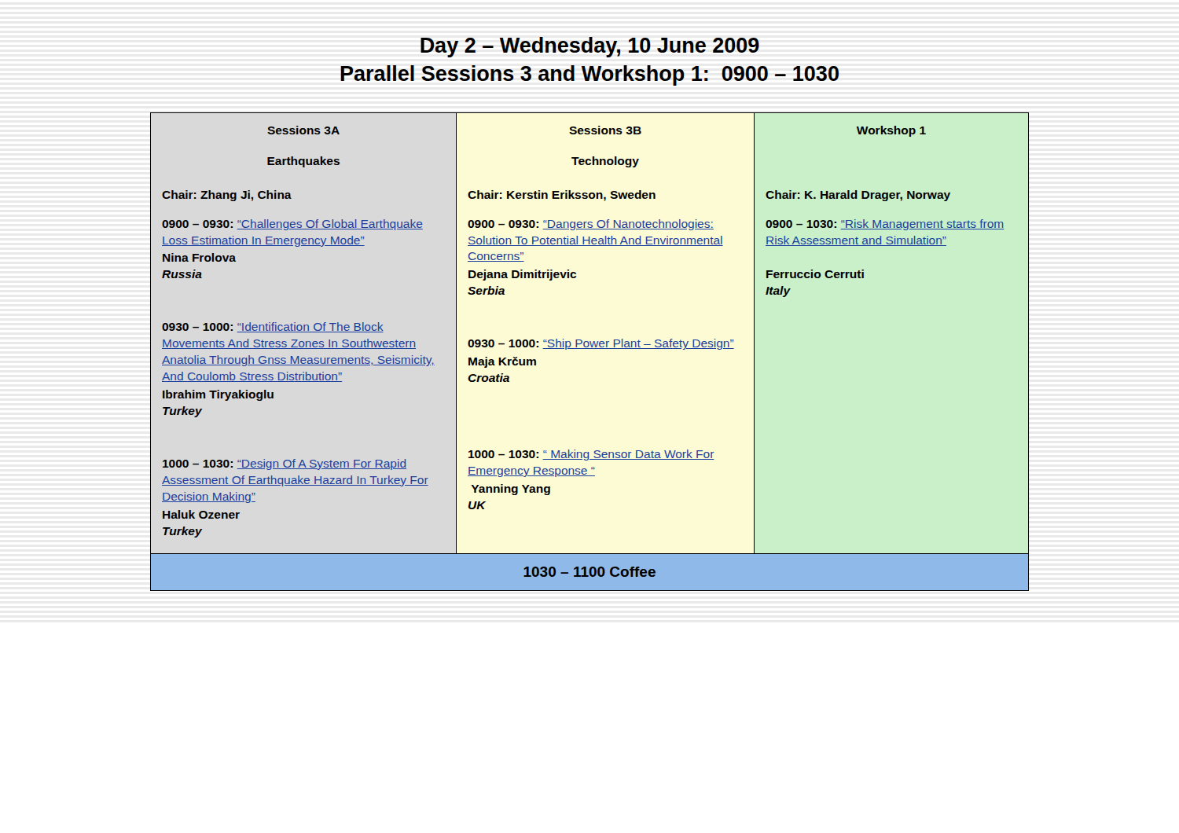Day 2 – Wednesday, 10 June 2009
Parallel Sessions 3 and Workshop 1: 0900 – 1030
| Sessions 3A Earthquakes Chair: Zhang Ji, China 0900 – 0930: “Challenges Of Global Earthquake Loss Estimation In Emergency Mode” Nina Frolova Russia 0930 – 1000: “Identification Of The Block Movements And Stress Zones In Southwestern Anatolia Through Gnss Measurements, Seismicity, And Coulomb Stress Distribution” Ibrahim Tiryakioglu Turkey 1000 – 1030: “Design Of A System For Rapid Assessment Of Earthquake Hazard In Turkey For Decision Making” Haluk Ozener Turkey | Sessions 3B Technology Chair: Kerstin Eriksson, Sweden 0900 – 0930: “Dangers Of Nanotechnologies: Solution To Potential Health And Environmental Concerns” Dejana Dimitrijevic Serbia 0930 – 1000: “Ship Power Plant – Safety Design” Maja Krčum Croatia 1000 – 1030: “ Making Sensor Data Work For Emergency Response “ Yanning Yang UK | Workshop 1 Chair: K. Harald Drager, Norway 0900 – 1030: “Risk Management starts from Risk Assessment and Simulation” Ferruccio Cerruti Italy |
| 1030 – 1100 Coffee |